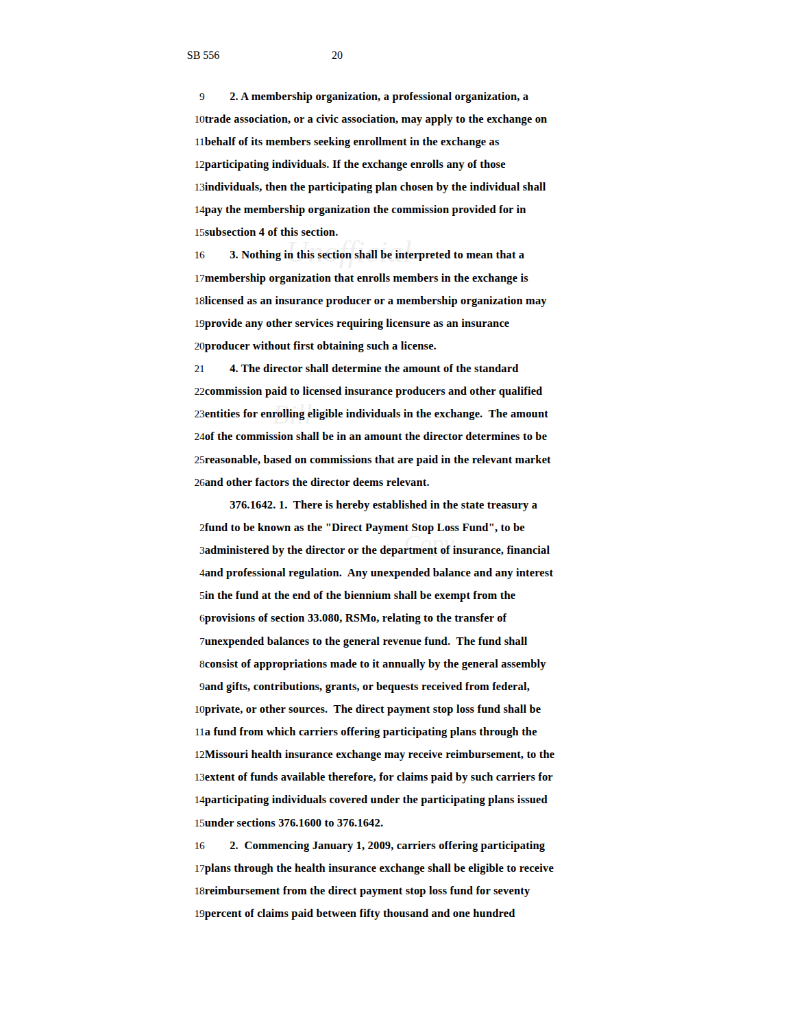Unofficial
Bill
Copy
SB 556 20
| 9 | 2. A membership organization, a professional organization, a |
| 10 | trade association, or a civic association, may apply to the exchange on |
| 11 | behalf of its members seeking enrollment in the exchange as |
| 12 | participating individuals. If the exchange enrolls any of those |
| 13 | individuals, then the participating plan chosen by the individual shall |
| 14 | pay the membership organization the commission provided for in |
| 15 | subsection 4 of this section. |
| 16 | 3. Nothing in this section shall be interpreted to mean that a |
| 17 | membership organization that enrolls members in the exchange is |
| 18 | licensed as an insurance producer or a membership organization may |
| 19 | provide any other services requiring licensure as an insurance |
| 20 | producer without first obtaining such a license. |
| 21 | 4. The director shall determine the amount of the standard |
| 22 | commission paid to licensed insurance producers and other qualified |
| 23 | entities for enrolling eligible individuals in the exchange. The amount |
| 24 | of the commission shall be in an amount the director determines to be |
| 25 | reasonable, based on commissions that are paid in the relevant market |
| 26 | and other factors the director deems relevant. |
| | 376.1642. 1. There is hereby established in the state treasury a |
| 2 | fund to be known as the "Direct Payment Stop Loss Fund", to be |
| 3 | administered by the director or the department of insurance, financial |
| 4 | and professional regulation. Any unexpended balance and any interest |
| 5 | in the fund at the end of the biennium shall be exempt from the |
| 6 | provisions of section 33.080, RSMo, relating to the transfer of |
| 7 | unexpended balances to the general revenue fund. The fund shall |
| 8 | consist of appropriations made to it annually by the general assembly |
| 9 | and gifts, contributions, grants, or bequests received from federal, |
| 10 | private, or other sources. The direct payment stop loss fund shall be |
| 11 | a fund from which carriers offering participating plans through the |
| 12 | Missouri health insurance exchange may receive reimbursement, to the |
| 13 | extent of funds available therefore, for claims paid by such carriers for |
| 14 | participating individuals covered under the participating plans issued |
| 15 | under sections 376.1600 to 376.1642. |
| 16 | 2. Commencing January 1, 2009, carriers offering participating |
| 17 | plans through the health insurance exchange shall be eligible to receive |
| 18 | reimbursement from the direct payment stop loss fund for seventy |
| 19 | percent of claims paid between fifty thousand and one hundred |